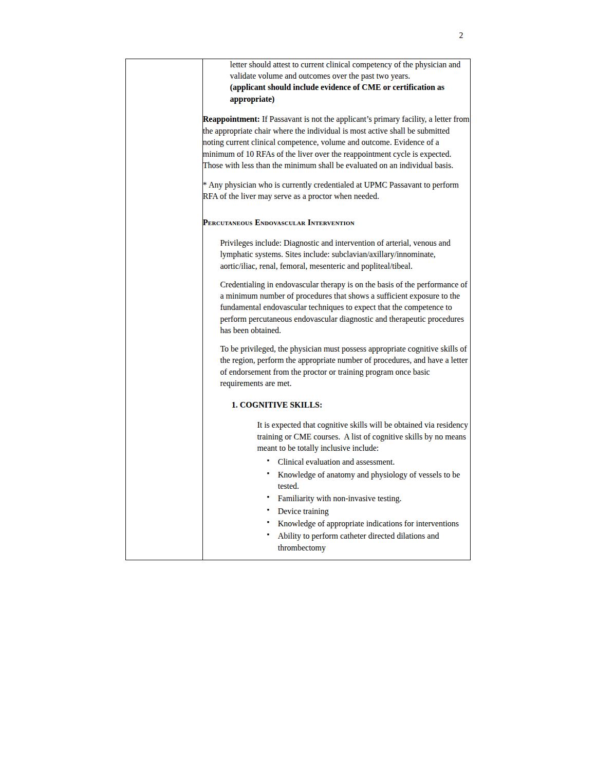2
| | letter should attest to current clinical competency of the physician and validate volume and outcomes over the past two years. (applicant should include evidence of CME or certification as appropriate) Reappointment: If Passavant is not the applicant’s primary facility, a letter from the appropriate chair where the individual is most active shall be submitted noting current clinical competence, volume and outcome. Evidence of a minimum of 10 RFAs of the liver over the reappointment cycle is expected. Those with less than the minimum shall be evaluated on an individual basis. * Any physician who is currently credentialed at UPMC Passavant to perform RFA of the liver may serve as a proctor when needed. Percutaneous Endovascular Intervention Privileges include: Diagnostic and intervention of arterial, venous and lymphatic systems. Sites include: subclavian/axillary/innominate, aortic/iliac, renal, femoral, mesenteric and popliteal/tibeal. Credentialing in endovascular therapy is on the basis of the performance of a minimum number of procedures that shows a sufficient exposure to the fundamental endovascular techniques to expect that the competence to perform percutaneous endovascular diagnostic and therapeutic procedures has been obtained. To be privileged, the physician must possess appropriate cognitive skills of the region, perform the appropriate number of procedures, and have a letter of endorsement from the proctor or training program once basic requirements are met. COGNITIVE SKILLS: It is expected that cognitive skills will be obtained via residency training or CME courses. A list of cognitive skills by no means meant to be totally inclusive include: Clinical evaluation and assessment. Knowledge of anatomy and physiology of vessels to be tested. Familiarity with non-invasive testing. Device training Knowledge of appropriate indications for interventions Ability to perform catheter directed dilations and thrombectomy |